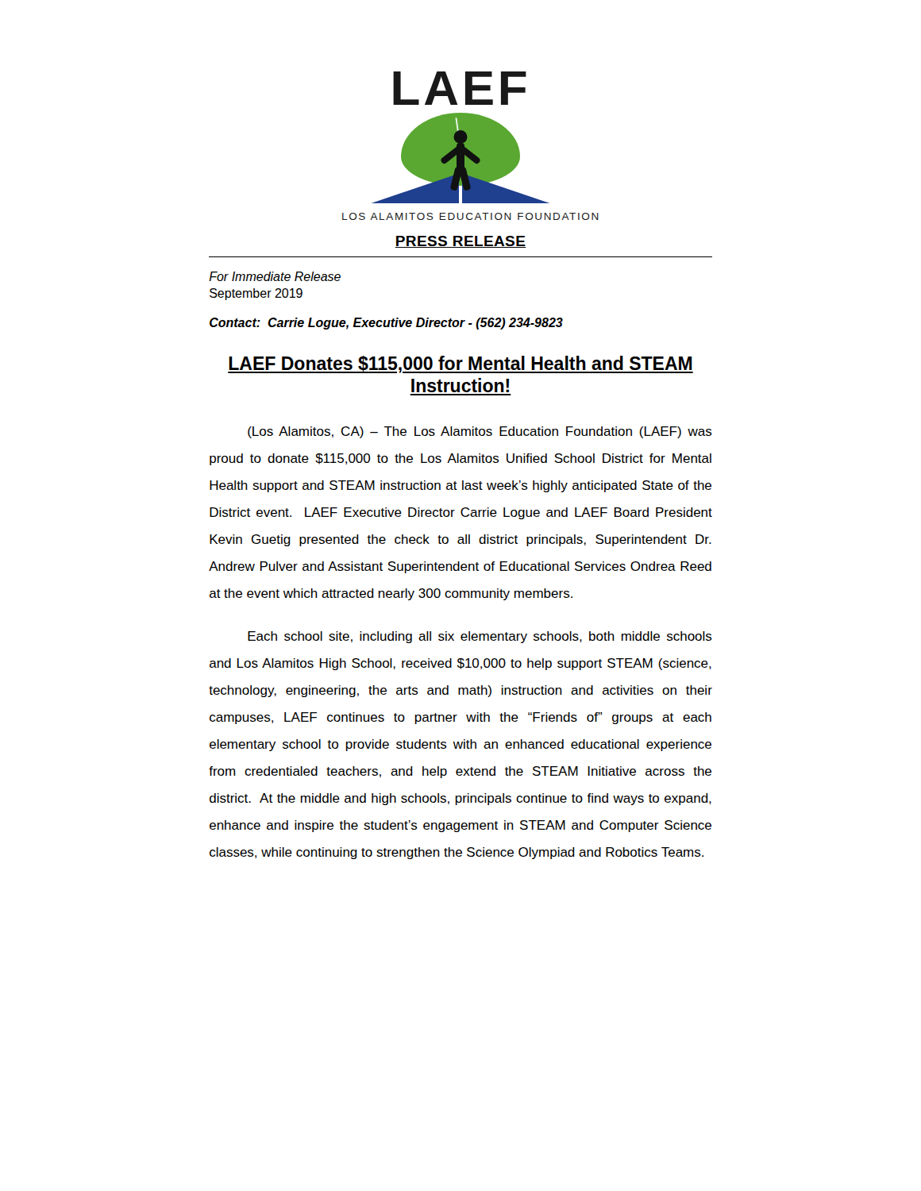LAEF
LOS ALAMITOS EDUCATION FOUNDATION
PRESS RELEASE
For Immediate Release
September 2019
Contact: Carrie Logue, Executive Director - (562) 234-9823
LAEF Donates $115,000 for Mental Health and STEAM Instruction!
(Los Alamitos, CA) – The Los Alamitos Education Foundation (LAEF) was proud to donate $115,000 to the Los Alamitos Unified School District for Mental Health support and STEAM instruction at last week’s highly anticipated State of the District event. LAEF Executive Director Carrie Logue and LAEF Board President Kevin Guetig presented the check to all district principals, Superintendent Dr. Andrew Pulver and Assistant Superintendent of Educational Services Ondrea Reed at the event which attracted nearly 300 community members.
Each school site, including all six elementary schools, both middle schools and Los Alamitos High School, received $10,000 to help support STEAM (science, technology, engineering, the arts and math) instruction and activities on their campuses, LAEF continues to partner with the “Friends of” groups at each elementary school to provide students with an enhanced educational experience from credentialed teachers, and help extend the STEAM Initiative across the district. At the middle and high schools, principals continue to find ways to expand, enhance and inspire the student’s engagement in STEAM and Computer Science classes, while continuing to strengthen the Science Olympiad and Robotics Teams.